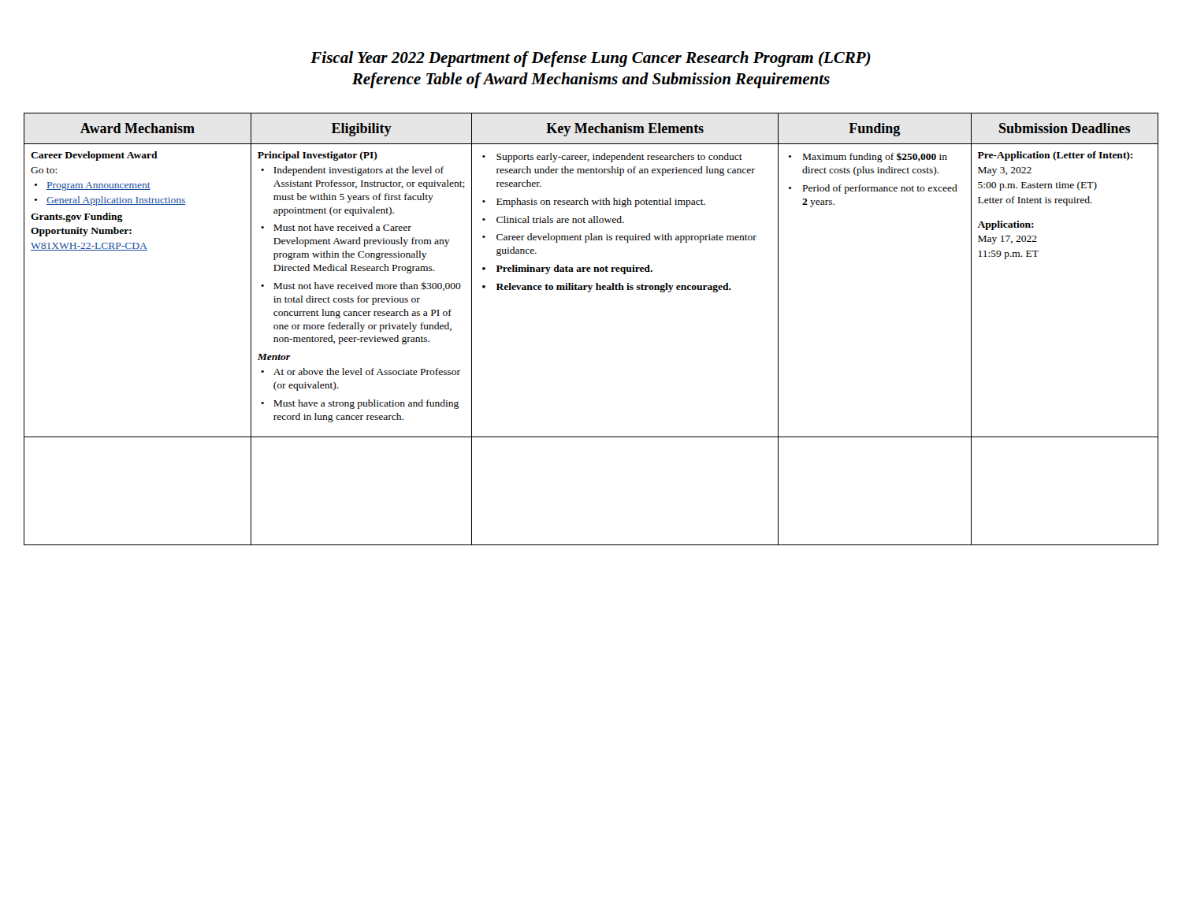Fiscal Year 2022 Department of Defense Lung Cancer Research Program (LCRP) Reference Table of Award Mechanisms and Submission Requirements
| Award Mechanism | Eligibility | Key Mechanism Elements | Funding | Submission Deadlines |
| --- | --- | --- | --- | --- |
| Career Development Award Go to: Program Announcement General Application Instructions Grants.gov Funding Opportunity Number: W81XWH-22-LCRP-CDA | Principal Investigator (PI) Independent investigators at the level of Assistant Professor, Instructor, or equivalent; must be within 5 years of first faculty appointment (or equivalent). Must not have received a Career Development Award previously from any program within the Congressionally Directed Medical Research Programs. Must not have received more than $300,000 in total direct costs for previous or concurrent lung cancer research as a PI of one or more federally or privately funded, non-mentored, peer-reviewed grants. Mentor At or above the level of Associate Professor (or equivalent). Must have a strong publication and funding record in lung cancer research. | Supports early-career, independent researchers to conduct research under the mentorship of an experienced lung cancer researcher. Emphasis on research with high potential impact. Clinical trials are not allowed. Career development plan is required with appropriate mentor guidance. Preliminary data are not required. Relevance to military health is strongly encouraged. | Maximum funding of $250,000 in direct costs (plus indirect costs). Period of performance not to exceed 2 years. | Pre-Application (Letter of Intent): May 3, 2022 5:00 p.m. Eastern time (ET) Letter of Intent is required. Application: May 17, 2022 11:59 p.m. ET |